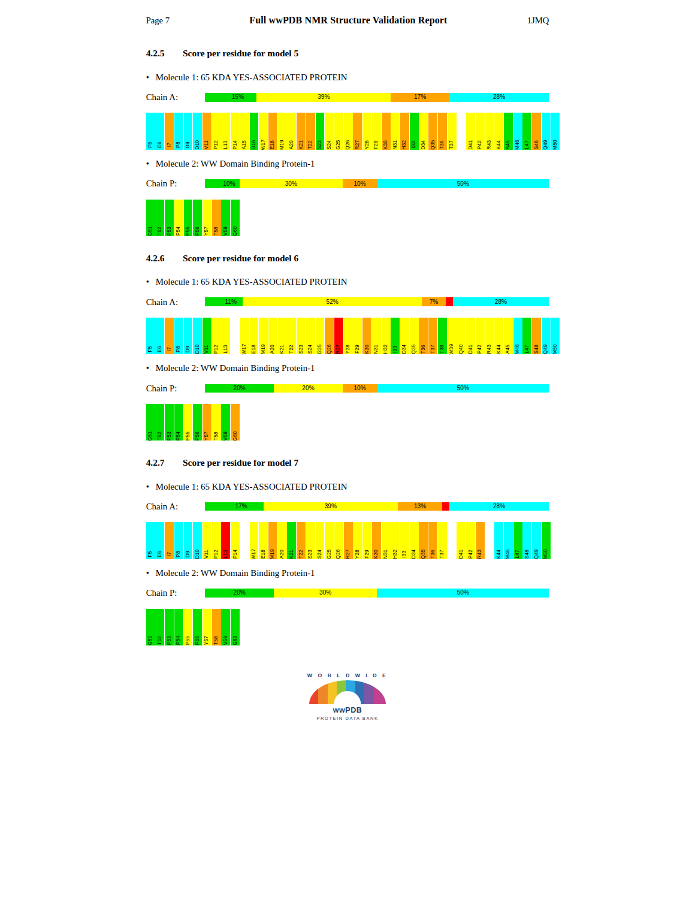Page 7
Full wwPDB NMR Structure Validation Report
1JMQ
4.2.5 Score per residue for model 5
Molecule 1: 65 KDA YES-ASSOCIATED PROTEIN
Chain A:
15%
39%
17%
28%
F5
E6
I7
P8
D9
D10
V11
P12
L13
P14
A15
G16
W17
E18
M19
A20
K21
T22
S23
S24
G25
Q26
R27
Y28
F29
K30
N31
H32
I33
D34
Q35
T36
T37
D41
P42
R43
K44
A45
M46
L47
S48
Q49
M50
Molecule 2: WW Domain Binding Protein-1
Chain P:
10%
30%
10%
50%
G51
T52
P53
P54
P55
P56
Y57
T58
V59
G60
4.2.6 Score per residue for model 6
Molecule 1: 65 KDA YES-ASSOCIATED PROTEIN
Chain A:
11%
52%
7%
·
28%
F5
E6
I7
P8
D9
D10
V11
P12
L13
W17
E18
M19
A20
K21
T22
S23
S24
G25
Q26
R27
Y28
F29
K30
N31
H32
I33
D34
Q35
T36
T37
T38
W39
Q40
D41
P42
R43
K44
A45
M46
L47
S48
Q49
M50
Molecule 2: WW Domain Binding Protein-1
Chain P:
20%
20%
10%
50%
G51
T52
P53
P54
P55
P56
Y57
T58
V59
G60
4.2.7 Score per residue for model 7
Molecule 1: 65 KDA YES-ASSOCIATED PROTEIN
Chain A:
17%
39%
13%
·
28%
F5
E6
I7
P8
D9
D10
V11
P12
L13
P14
W17
E18
M19
A20
K21
T22
S23
S24
G25
Q26
R27
Y28
F29
K30
N31
H32
I33
D34
Q35
T36
T37
D41
P42
R43
K44
M46
L47
S48
Q49
M50
Molecule 2: WW Domain Binding Protein-1
Chain P:
20%
30%
50%
G51
T52
P53
P54
P55
P56
Y57
T58
V59
G60
W O R L D W I D E
wwPDB
PROTEIN DATA BANK